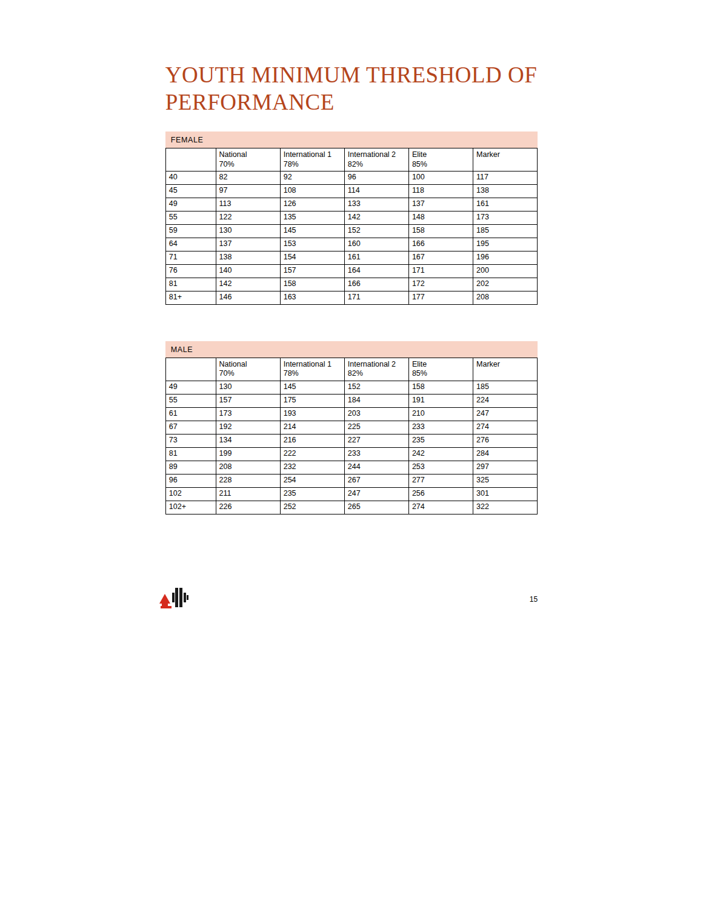Youth Minimum Threshold of
Performance
FEMALE
| | National 70% | International 1 78% | International 2 82% | Elite 85% | Marker |
| 40 | 82 | 92 | 96 | 100 | 117 |
| 45 | 97 | 108 | 114 | 118 | 138 |
| 49 | 113 | 126 | 133 | 137 | 161 |
| 55 | 122 | 135 | 142 | 148 | 173 |
| 59 | 130 | 145 | 152 | 158 | 185 |
| 64 | 137 | 153 | 160 | 166 | 195 |
| 71 | 138 | 154 | 161 | 167 | 196 |
| 76 | 140 | 157 | 164 | 171 | 200 |
| 81 | 142 | 158 | 166 | 172 | 202 |
| 81+ | 146 | 163 | 171 | 177 | 208 |
MALE
| | National 70% | International 1 78% | International 2 82% | Elite 85% | Marker |
| 49 | 130 | 145 | 152 | 158 | 185 |
| 55 | 157 | 175 | 184 | 191 | 224 |
| 61 | 173 | 193 | 203 | 210 | 247 |
| 67 | 192 | 214 | 225 | 233 | 274 |
| 73 | 134 | 216 | 227 | 235 | 276 |
| 81 | 199 | 222 | 233 | 242 | 284 |
| 89 | 208 | 232 | 244 | 253 | 297 |
| 96 | 228 | 254 | 267 | 277 | 325 |
| 102 | 211 | 235 | 247 | 256 | 301 |
| 102+ | 226 | 252 | 265 | 274 | 322 |
15